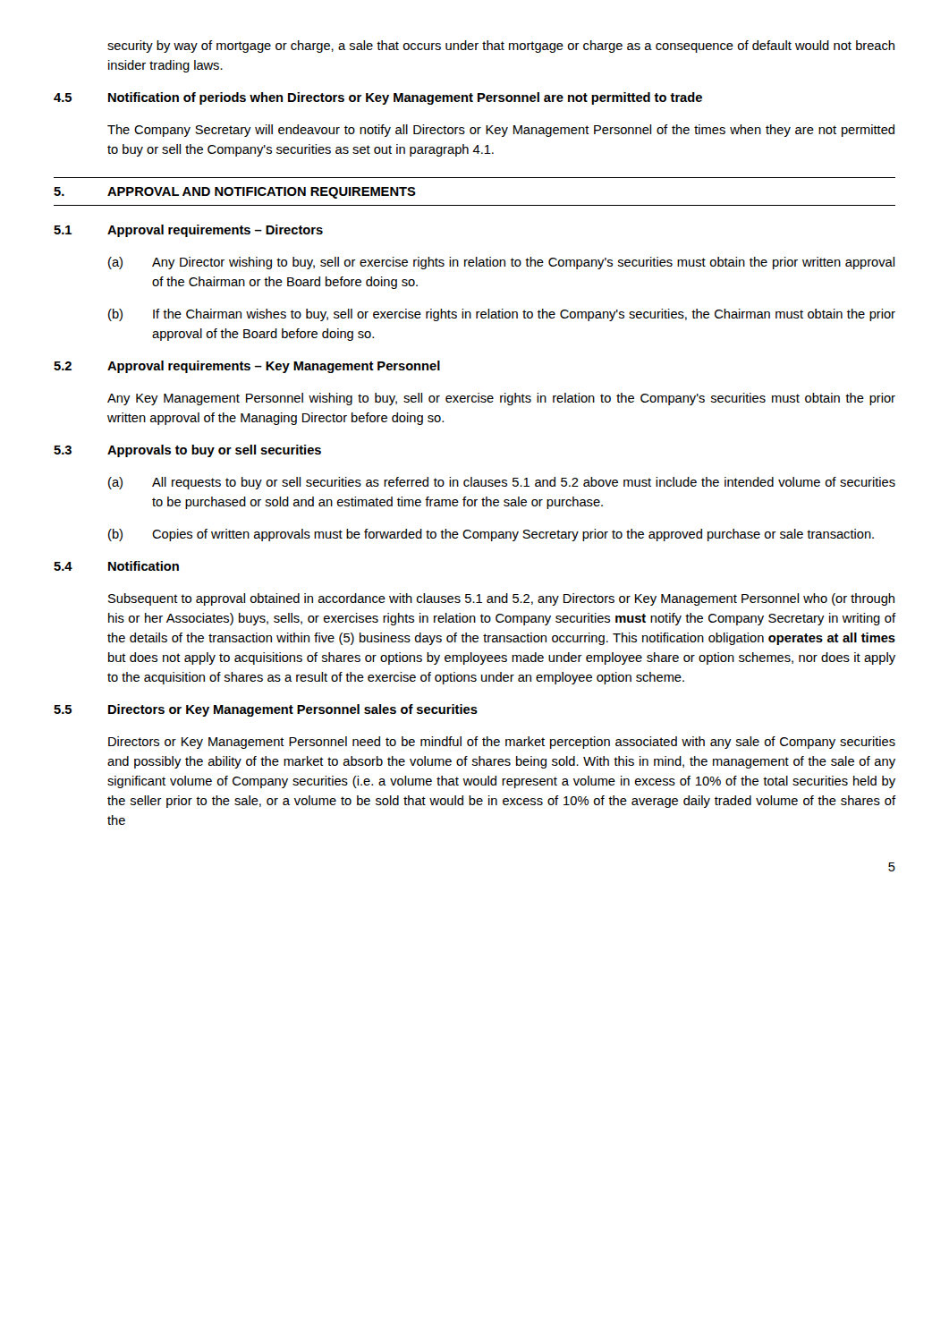security by way of mortgage or charge, a sale that occurs under that mortgage or charge as a consequence of default would not breach insider trading laws.
4.5 Notification of periods when Directors or Key Management Personnel are not permitted to trade
The Company Secretary will endeavour to notify all Directors or Key Management Personnel of the times when they are not permitted to buy or sell the Company's securities as set out in paragraph 4.1.
5. APPROVAL AND NOTIFICATION REQUIREMENTS
5.1 Approval requirements – Directors
(a) Any Director wishing to buy, sell or exercise rights in relation to the Company's securities must obtain the prior written approval of the Chairman or the Board before doing so.
(b) If the Chairman wishes to buy, sell or exercise rights in relation to the Company's securities, the Chairman must obtain the prior approval of the Board before doing so.
5.2 Approval requirements – Key Management Personnel
Any Key Management Personnel wishing to buy, sell or exercise rights in relation to the Company's securities must obtain the prior written approval of the Managing Director before doing so.
5.3 Approvals to buy or sell securities
(a) All requests to buy or sell securities as referred to in clauses 5.1 and 5.2 above must include the intended volume of securities to be purchased or sold and an estimated time frame for the sale or purchase.
(b) Copies of written approvals must be forwarded to the Company Secretary prior to the approved purchase or sale transaction.
5.4 Notification
Subsequent to approval obtained in accordance with clauses 5.1 and 5.2, any Directors or Key Management Personnel who (or through his or her Associates) buys, sells, or exercises rights in relation to Company securities must notify the Company Secretary in writing of the details of the transaction within five (5) business days of the transaction occurring. This notification obligation operates at all times but does not apply to acquisitions of shares or options by employees made under employee share or option schemes, nor does it apply to the acquisition of shares as a result of the exercise of options under an employee option scheme.
5.5 Directors or Key Management Personnel sales of securities
Directors or Key Management Personnel need to be mindful of the market perception associated with any sale of Company securities and possibly the ability of the market to absorb the volume of shares being sold. With this in mind, the management of the sale of any significant volume of Company securities (i.e. a volume that would represent a volume in excess of 10% of the total securities held by the seller prior to the sale, or a volume to be sold that would be in excess of 10% of the average daily traded volume of the shares of the
5